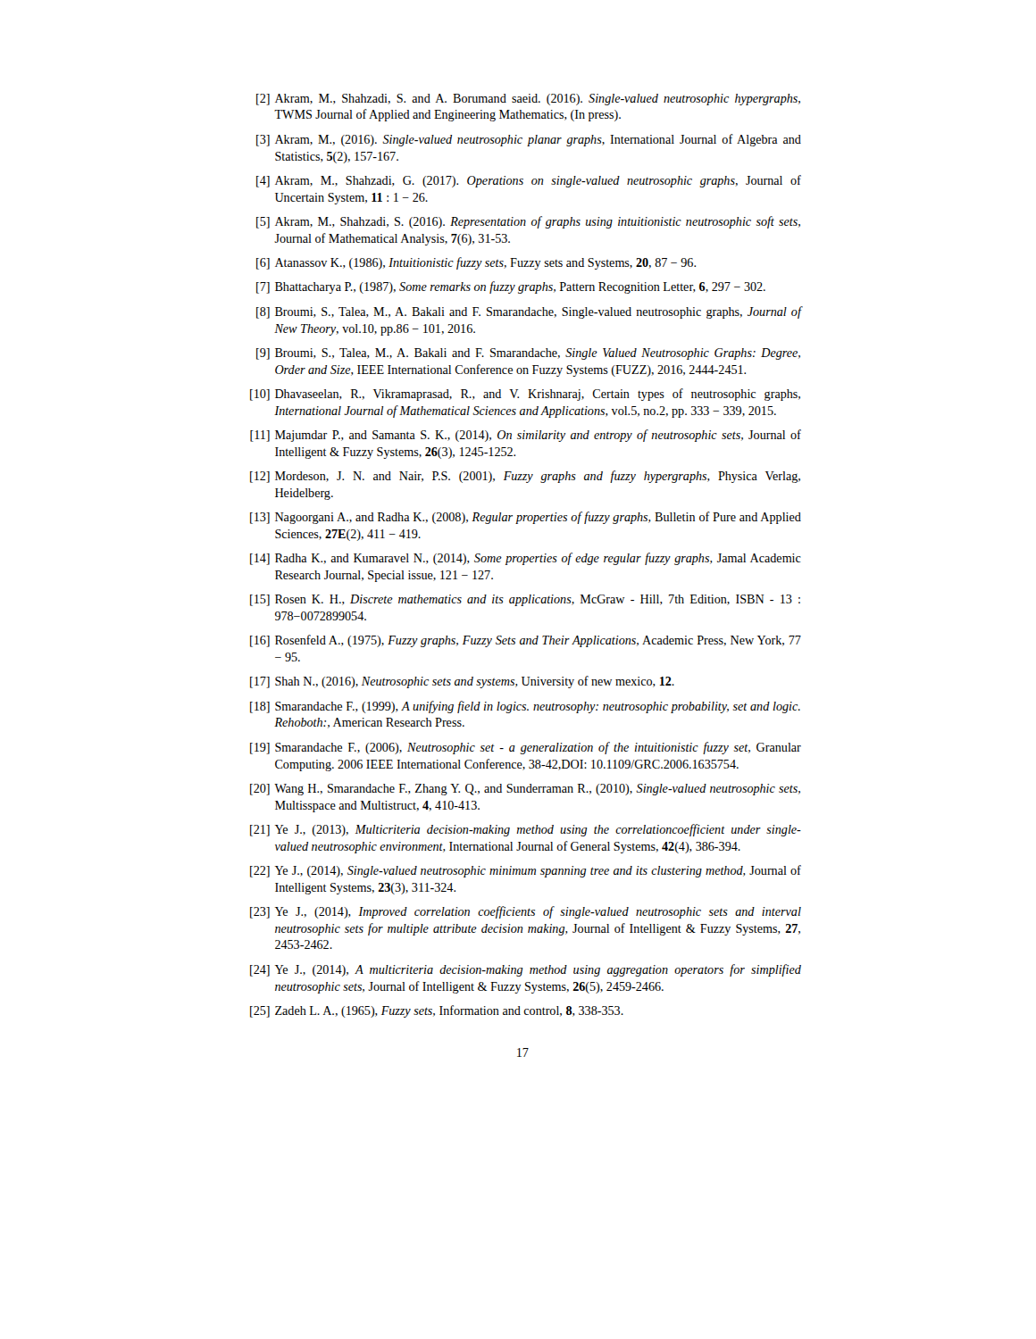[2] Akram, M., Shahzadi, S. and A. Borumand saeid. (2016). Single-valued neutrosophic hypergraphs, TWMS Journal of Applied and Engineering Mathematics, (In press).
[3] Akram, M., (2016). Single-valued neutrosophic planar graphs, International Journal of Algebra and Statistics, 5(2), 157-167.
[4] Akram, M., Shahzadi, G. (2017). Operations on single-valued neutrosophic graphs, Journal of Uncertain System, 11 : 1 − 26.
[5] Akram, M., Shahzadi, S. (2016). Representation of graphs using intuitionistic neutrosophic soft sets, Journal of Mathematical Analysis, 7(6), 31-53.
[6] Atanassov K., (1986), Intuitionistic fuzzy sets, Fuzzy sets and Systems, 20, 87 − 96.
[7] Bhattacharya P., (1987), Some remarks on fuzzy graphs, Pattern Recognition Letter, 6, 297 − 302.
[8] Broumi, S., Talea, M., A. Bakali and F. Smarandache, Single-valued neutrosophic graphs, Journal of New Theory, vol.10, pp.86 − 101, 2016.
[9] Broumi, S., Talea, M., A. Bakali and F. Smarandache, Single Valued Neutrosophic Graphs: Degree, Order and Size, IEEE International Conference on Fuzzy Systems (FUZZ), 2016, 2444-2451.
[10] Dhavaseelan, R., Vikramaprasad, R., and V. Krishnaraj, Certain types of neutrosophic graphs, International Journal of Mathematical Sciences and Applications, vol.5, no.2, pp. 333 − 339, 2015.
[11] Majumdar P., and Samanta S. K., (2014), On similarity and entropy of neutrosophic sets, Journal of Intelligent & Fuzzy Systems, 26(3), 1245-1252.
[12] Mordeson, J. N. and Nair, P.S. (2001), Fuzzy graphs and fuzzy hypergraphs, Physica Verlag, Heidelberg.
[13] Nagoorgani A., and Radha K., (2008), Regular properties of fuzzy graphs, Bulletin of Pure and Applied Sciences, 27E(2), 411 − 419.
[14] Radha K., and Kumaravel N., (2014), Some properties of edge regular fuzzy graphs, Jamal Academic Research Journal, Special issue, 121 − 127.
[15] Rosen K. H., Discrete mathematics and its applications, McGraw - Hill, 7th Edition, ISBN - 13 : 978−0072899054.
[16] Rosenfeld A., (1975), Fuzzy graphs, Fuzzy Sets and Their Applications, Academic Press, New York, 77 − 95.
[17] Shah N., (2016), Neutrosophic sets and systems, University of new mexico, 12.
[18] Smarandache F., (1999), A unifying field in logics. neutrosophy: neutrosophic probability, set and logic. Rehoboth:, American Research Press.
[19] Smarandache F., (2006), Neutrosophic set - a generalization of the intuitionistic fuzzy set, Granular Computing. 2006 IEEE International Conference, 38-42,DOI: 10.1109/GRC.2006.1635754.
[20] Wang H., Smarandache F., Zhang Y. Q., and Sunderraman R., (2010), Single-valued neutrosophic sets, Multisspace and Multistruct, 4, 410-413.
[21] Ye J., (2013), Multicriteria decision-making method using the correlationcoefficient under single-valued neutrosophic environment, International Journal of General Systems, 42(4), 386-394.
[22] Ye J., (2014), Single-valued neutrosophic minimum spanning tree and its clustering method, Journal of Intelligent Systems, 23(3), 311-324.
[23] Ye J., (2014), Improved correlation coefficients of single-valued neutrosophic sets and interval neutrosophic sets for multiple attribute decision making, Journal of Intelligent & Fuzzy Systems, 27, 2453-2462.
[24] Ye J., (2014), A multicriteria decision-making method using aggregation operators for simplified neutrosophic sets, Journal of Intelligent & Fuzzy Systems, 26(5), 2459-2466.
[25] Zadeh L. A., (1965), Fuzzy sets, Information and control, 8, 338-353.
17